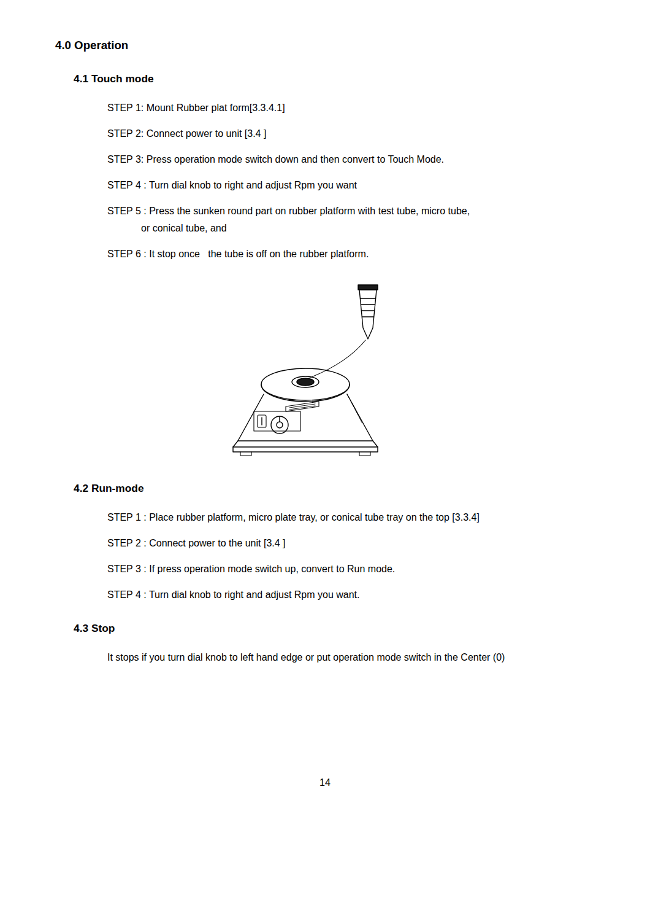4.0 Operation
4.1 Touch mode
STEP 1: Mount Rubber plat form[3.3.4.1]
STEP 2: Connect power to unit [3.4 ]
STEP 3: Press operation mode switch down and then convert to Touch Mode.
STEP 4 : Turn dial knob to right and adjust Rpm you want
STEP 5 : Press the sunken round part on rubber platform with test tube, micro tube,
or conical tube, and
STEP 6 : It stop once the tube is off on the rubber platform.
4.2 Run-mode
STEP 1 : Place rubber platform, micro plate tray, or conical tube tray on the top [3.3.4]
STEP 2 : Connect power to the unit [3.4 ]
STEP 3 : If press operation mode switch up, convert to Run mode.
STEP 4 : Turn dial knob to right and adjust Rpm you want.
4.3 Stop
It stops if you turn dial knob to left hand edge or put operation mode switch in the Center (0)
14